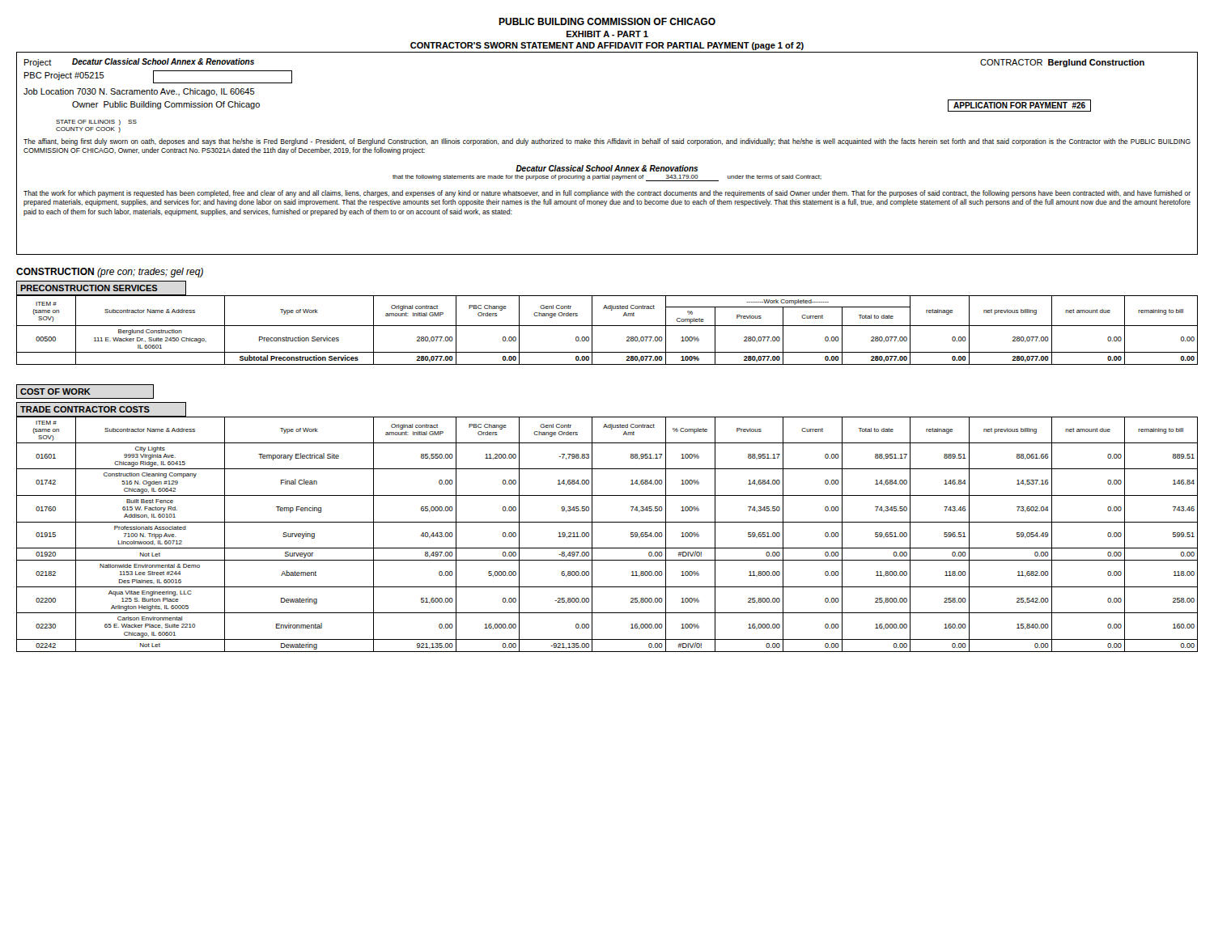PUBLIC BUILDING COMMISSION OF CHICAGO
EXHIBIT A - PART 1
CONTRACTOR'S SWORN STATEMENT AND AFFIDAVIT FOR PARTIAL PAYMENT (page 1 of 2)
Project
Decatur Classical School Annex & Renovations
CONTRACTOR Berglund Construction
PBC Project #05215
Job Location 7030 N. Sacramento Ave., Chicago, IL 60645
Owner Public Building Commission Of Chicago
APPLICATION FOR PAYMENT #26
STATE OF ILLINOIS ) SS
COUNTY OF COOK )
The affiant, being first duly sworn on oath, deposes and says that he/she is Fred Berglund - President, of Berglund Construction, an Illinois corporation, and duly authorized to make this Affidavit in behalf of said corporation, and individually; that he/she is well acquainted with the facts herein set forth and that said corporation is the Contractor with the PUBLIC BUILDING COMMISSION OF CHICAGO, Owner, under Contract No. PS3021A dated the 11th day of December, 2019, for the following project:
Decatur Classical School Annex & Renovations
that the following statements are made for the purpose of procuring a partial payment of 343,179.00 under the terms of said Contract;
That the work for which payment is requested has been completed, free and clear of any and all claims, liens, charges, and expenses of any kind or nature whatsoever, and in full compliance with the contract documents and the requirements of said Owner under them. That for the purposes of said contract, the following persons have been contracted with, and have furnished or prepared materials, equipment, supplies, and services for; and having done labor on said improvement. That the respective amounts set forth opposite their names is the full amount of money due and to become due to each of them respectively. That this statement is a full, true, and complete statement of all such persons and of the full amount now due and the amount heretofore paid to each of them for such labor, materials, equipment, supplies, and services, furnished or prepared by each of them to or on account of said work, as stated:
CONSTRUCTION (pre con; trades; gel req)
PRECONSTRUCTION SERVICES
| ITEM # (same on SOV) | Subcontractor Name & Address | Type of Work | Original contract amount: initial GMP | PBC Change Orders | Genl Contr Change Orders | Adjusted Contract Amt | --------Work Completed-------- | retainage | net previous billing | net amount due | remaining to bill |
| --- | --- | --- | --- | --- | --- | --- | --- | --- | --- | --- | --- |
| % Complete | Previous | Current | Total to date |
| 00500 | Berglund Construction 111 E. Wacker Dr., Suite 2450 Chicago, IL 60601 | Preconstruction Services | 280,077.00 | 0.00 | 0.00 | 280,077.00 | 100% | 280,077.00 | 0.00 | 280,077.00 | 0.00 | 280,077.00 | 0.00 | 0.00 |
| | | Subtotal Preconstruction Services | 280,077.00 | 0.00 | 0.00 | 280,077.00 | 100% | 280,077.00 | 0.00 | 280,077.00 | 0.00 | 280,077.00 | 0.00 | 0.00 |
COST OF WORK
TRADE CONTRACTOR COSTS
| ITEM # (same on SOV) | Subcontractor Name & Address | Type of Work | Original contract amount: initial GMP | PBC Change Orders | Genl Contr Change Orders | Adjusted Contract Amt | % Complete | Previous | Current | Total to date | retainage | net previous billing | net amount due | remaining to bill |
| --- | --- | --- | --- | --- | --- | --- | --- | --- | --- | --- | --- | --- | --- | --- |
| 01601 | City Lights 9993 Virginia Ave. Chicago Ridge, IL 60415 | Temporary Electrical Site | 85,550.00 | 11,200.00 | -7,798.83 | 88,951.17 | 100% | 88,951.17 | 0.00 | 88,951.17 | 889.51 | 88,061.66 | 0.00 | 889.51 |
| 01742 | Construction Cleaning Company 516 N. Ogden #129 Chicago, IL 60642 | Final Clean | 0.00 | 0.00 | 14,684.00 | 14,684.00 | 100% | 14,684.00 | 0.00 | 14,684.00 | 146.84 | 14,537.16 | 0.00 | 146.84 |
| 01760 | Built Best Fence 615 W. Factory Rd. Addison, IL 60101 | Temp Fencing | 65,000.00 | 0.00 | 9,345.50 | 74,345.50 | 100% | 74,345.50 | 0.00 | 74,345.50 | 743.46 | 73,602.04 | 0.00 | 743.46 |
| 01915 | Professionals Associated 7100 N. Tripp Ave. Lincolnwood, IL 60712 | Surveying | 40,443.00 | 0.00 | 19,211.00 | 59,654.00 | 100% | 59,651.00 | 0.00 | 59,651.00 | 596.51 | 59,054.49 | 0.00 | 599.51 |
| 01920 | Not Let | Surveyor | 8,497.00 | 0.00 | -8,497.00 | 0.00 | #DIV/0! | 0.00 | 0.00 | 0.00 | 0.00 | 0.00 | 0.00 | 0.00 |
| 02182 | Nationwide Environmental & Demo 1153 Lee Street #244 Des Plaines, IL 60016 | Abatement | 0.00 | 5,000.00 | 6,800.00 | 11,800.00 | 100% | 11,800.00 | 0.00 | 11,800.00 | 118.00 | 11,682.00 | 0.00 | 118.00 |
| 02200 | Aqua Vitae Engineering, LLC 125 S. Burton Place Arlington Heights, IL 60005 | Dewatering | 51,600.00 | 0.00 | -25,800.00 | 25,800.00 | 100% | 25,800.00 | 0.00 | 25,800.00 | 258.00 | 25,542.00 | 0.00 | 258.00 |
| 02230 | Carlson Environmental 65 E. Wacker Place, Suite 2210 Chicago, IL 60601 | Environmental | 0.00 | 16,000.00 | 0.00 | 16,000.00 | 100% | 16,000.00 | 0.00 | 16,000.00 | 160.00 | 15,840.00 | 0.00 | 160.00 |
| 02242 | Not Let | Dewatering | 921,135.00 | 0.00 | -921,135.00 | 0.00 | #DIV/0! | 0.00 | 0.00 | 0.00 | 0.00 | 0.00 | 0.00 | 0.00 |